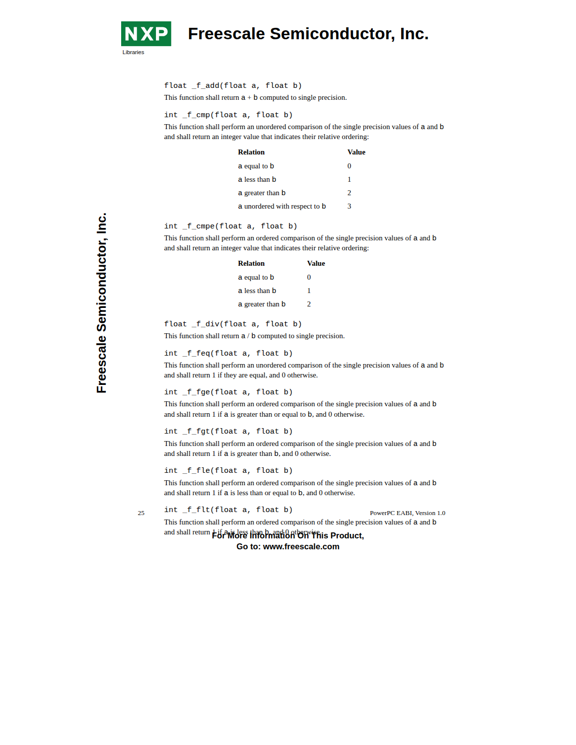Freescale Semiconductor, Inc.
Libraries
Freescale Semiconductor, Inc.
float _f_add(float a, float b)
This function shall return a + b computed to single precision.
int _f_cmp(float a, float b)
This function shall perform an unordered comparison of the single precision values of a and b and shall return an integer value that indicates their relative ordering:
| Relation | Value |
| --- | --- |
| a equal to b | 0 |
| a less than b | 1 |
| a greater than b | 2 |
| a unordered with respect to b | 3 |
int _f_cmpe(float a, float b)
This function shall perform an ordered comparison of the single precision values of a and b and shall return an integer value that indicates their relative ordering:
| Relation | Value |
| --- | --- |
| a equal to b | 0 |
| a less than b | 1 |
| a greater than b | 2 |
float _f_div(float a, float b)
This function shall return a / b computed to single precision.
int _f_feq(float a, float b)
This function shall perform an unordered comparison of the single precision values of a and b and shall return 1 if they are equal, and 0 otherwise.
int _f_fge(float a, float b)
This function shall perform an ordered comparison of the single precision values of a and b and shall return 1 if a is greater than or equal to b, and 0 otherwise.
int _f_fgt(float a, float b)
This function shall perform an ordered comparison of the single precision values of a and b and shall return 1 if a is greater than b, and 0 otherwise.
int _f_fle(float a, float b)
This function shall perform an ordered comparison of the single precision values of a and b and shall return 1 if a is less than or equal to b, and 0 otherwise.
int _f_flt(float a, float b)
This function shall perform an ordered comparison of the single precision values of a and b and shall return 1 if a is less than b, and 0 otherwise.
25
PowerPC EABI, Version 1.0
For More Information On This Product,
Go to: www.freescale.com